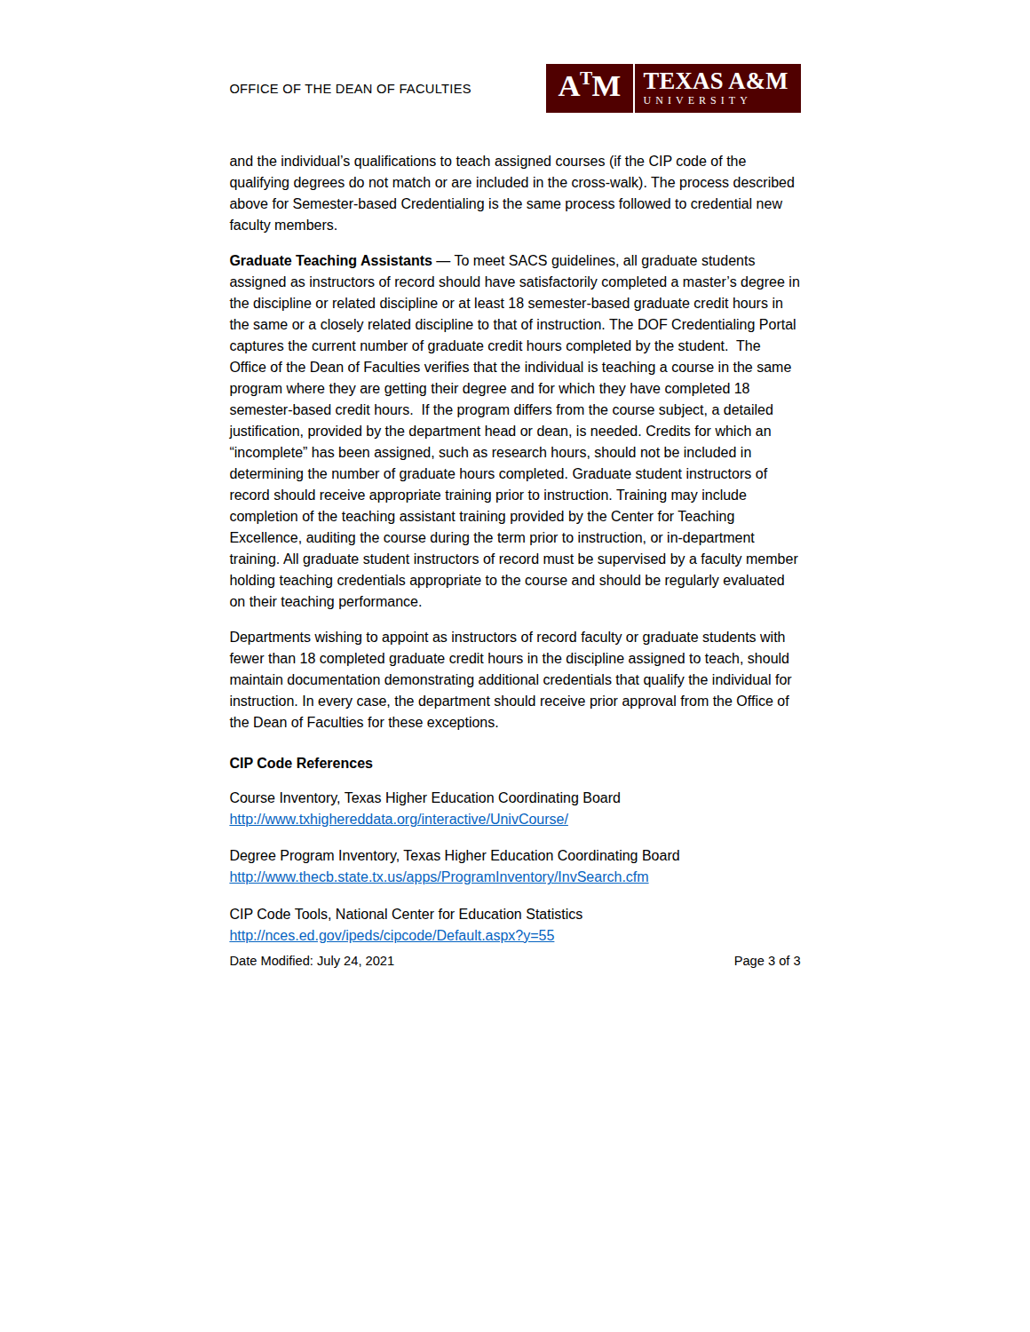OFFICE OF THE DEAN OF FACULTIES
ATM
TEXAS A&M UNIVERSITY
and the individual’s qualifications to teach assigned courses (if the CIP code of the qualifying degrees do not match or are included in the cross-walk). The process described above for Semester-based Credentialing is the same process followed to credential new faculty members.
Graduate Teaching Assistants — To meet SACS guidelines, all graduate students assigned as instructors of record should have satisfactorily completed a master’s degree in the discipline or related discipline or at least 18 semester-based graduate credit hours in the same or a closely related discipline to that of instruction. The DOF Credentialing Portal captures the current number of graduate credit hours completed by the student. The Office of the Dean of Faculties verifies that the individual is teaching a course in the same program where they are getting their degree and for which they have completed 18 semester-based credit hours. If the program differs from the course subject, a detailed justification, provided by the department head or dean, is needed. Credits for which an “incomplete” has been assigned, such as research hours, should not be included in determining the number of graduate hours completed. Graduate student instructors of record should receive appropriate training prior to instruction. Training may include completion of the teaching assistant training provided by the Center for Teaching Excellence, auditing the course during the term prior to instruction, or in-department training. All graduate student instructors of record must be supervised by a faculty member holding teaching credentials appropriate to the course and should be regularly evaluated on their teaching performance.
Departments wishing to appoint as instructors of record faculty or graduate students with fewer than 18 completed graduate credit hours in the discipline assigned to teach, should maintain documentation demonstrating additional credentials that qualify the individual for instruction. In every case, the department should receive prior approval from the Office of the Dean of Faculties for these exceptions.
CIP Code References
Course Inventory, Texas Higher Education Coordinating Board http://www.txhighereddata.org/interactive/UnivCourse/
Degree Program Inventory, Texas Higher Education Coordinating Board http://www.thecb.state.tx.us/apps/ProgramInventory/InvSearch.cfm
CIP Code Tools, National Center for Education Statistics http://nces.ed.gov/ipeds/cipcode/Default.aspx?y=55
Date Modified: July 24, 2021
Page 3 of 3